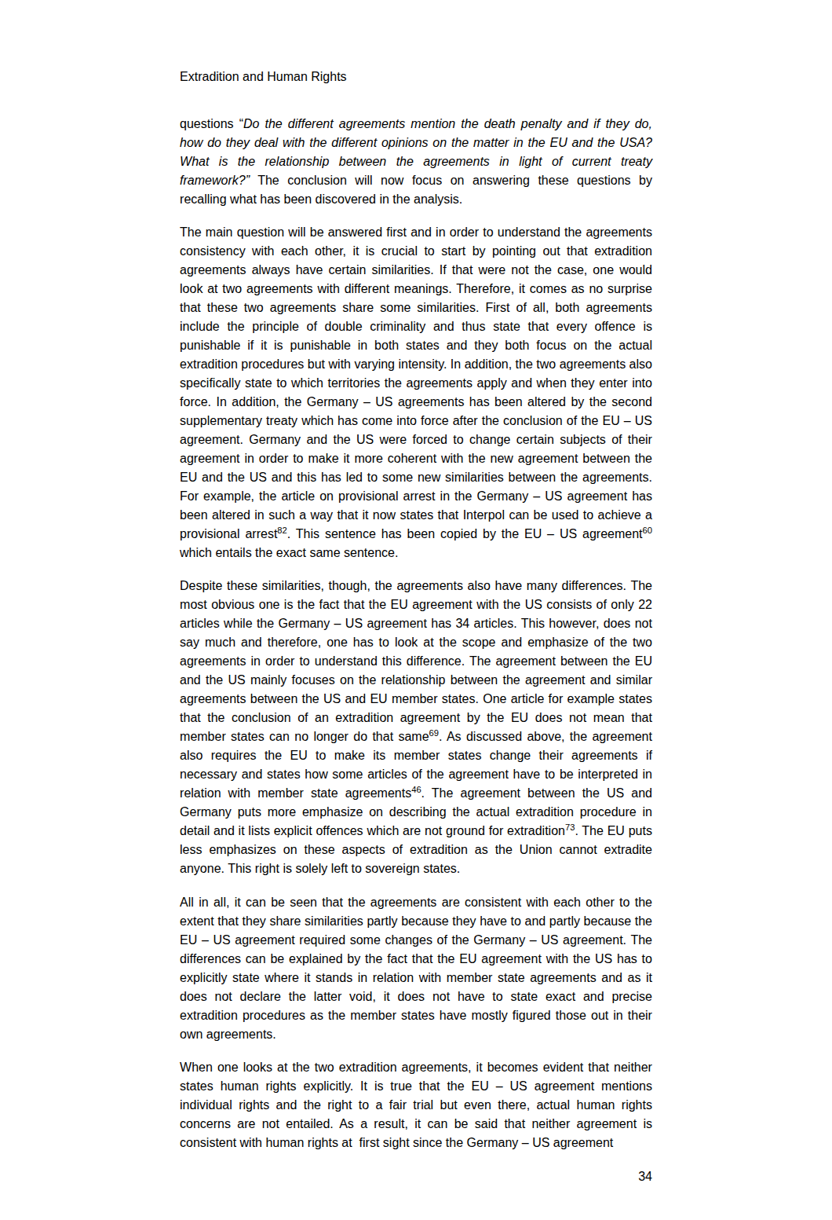Extradition and Human Rights
questions “Do the different agreements mention the death penalty and if they do, how do they deal with the different opinions on the matter in the EU and the USA? What is the relationship between the agreements in light of current treaty framework?” The conclusion will now focus on answering these questions by recalling what has been discovered in the analysis.
The main question will be answered first and in order to understand the agreements consistency with each other, it is crucial to start by pointing out that extradition agreements always have certain similarities. If that were not the case, one would look at two agreements with different meanings. Therefore, it comes as no surprise that these two agreements share some similarities. First of all, both agreements include the principle of double criminality and thus state that every offence is punishable if it is punishable in both states and they both focus on the actual extradition procedures but with varying intensity. In addition, the two agreements also specifically state to which territories the agreements apply and when they enter into force. In addition, the Germany – US agreements has been altered by the second supplementary treaty which has come into force after the conclusion of the EU – US agreement. Germany and the US were forced to change certain subjects of their agreement in order to make it more coherent with the new agreement between the EU and the US and this has led to some new similarities between the agreements. For example, the article on provisional arrest in the Germany – US agreement has been altered in such a way that it now states that Interpol can be used to achieve a provisional arrest82. This sentence has been copied by the EU – US agreement60 which entails the exact same sentence.
Despite these similarities, though, the agreements also have many differences. The most obvious one is the fact that the EU agreement with the US consists of only 22 articles while the Germany – US agreement has 34 articles. This however, does not say much and therefore, one has to look at the scope and emphasize of the two agreements in order to understand this difference. The agreement between the EU and the US mainly focuses on the relationship between the agreement and similar agreements between the US and EU member states. One article for example states that the conclusion of an extradition agreement by the EU does not mean that member states can no longer do that same69. As discussed above, the agreement also requires the EU to make its member states change their agreements if necessary and states how some articles of the agreement have to be interpreted in relation with member state agreements46. The agreement between the US and Germany puts more emphasize on describing the actual extradition procedure in detail and it lists explicit offences which are not ground for extradition73. The EU puts less emphasizes on these aspects of extradition as the Union cannot extradite anyone. This right is solely left to sovereign states.
All in all, it can be seen that the agreements are consistent with each other to the extent that they share similarities partly because they have to and partly because the EU – US agreement required some changes of the Germany – US agreement. The differences can be explained by the fact that the EU agreement with the US has to explicitly state where it stands in relation with member state agreements and as it does not declare the latter void, it does not have to state exact and precise extradition procedures as the member states have mostly figured those out in their own agreements.
When one looks at the two extradition agreements, it becomes evident that neither states human rights explicitly. It is true that the EU – US agreement mentions individual rights and the right to a fair trial but even there, actual human rights concerns are not entailed. As a result, it can be said that neither agreement is consistent with human rights at first sight since the Germany – US agreement
34